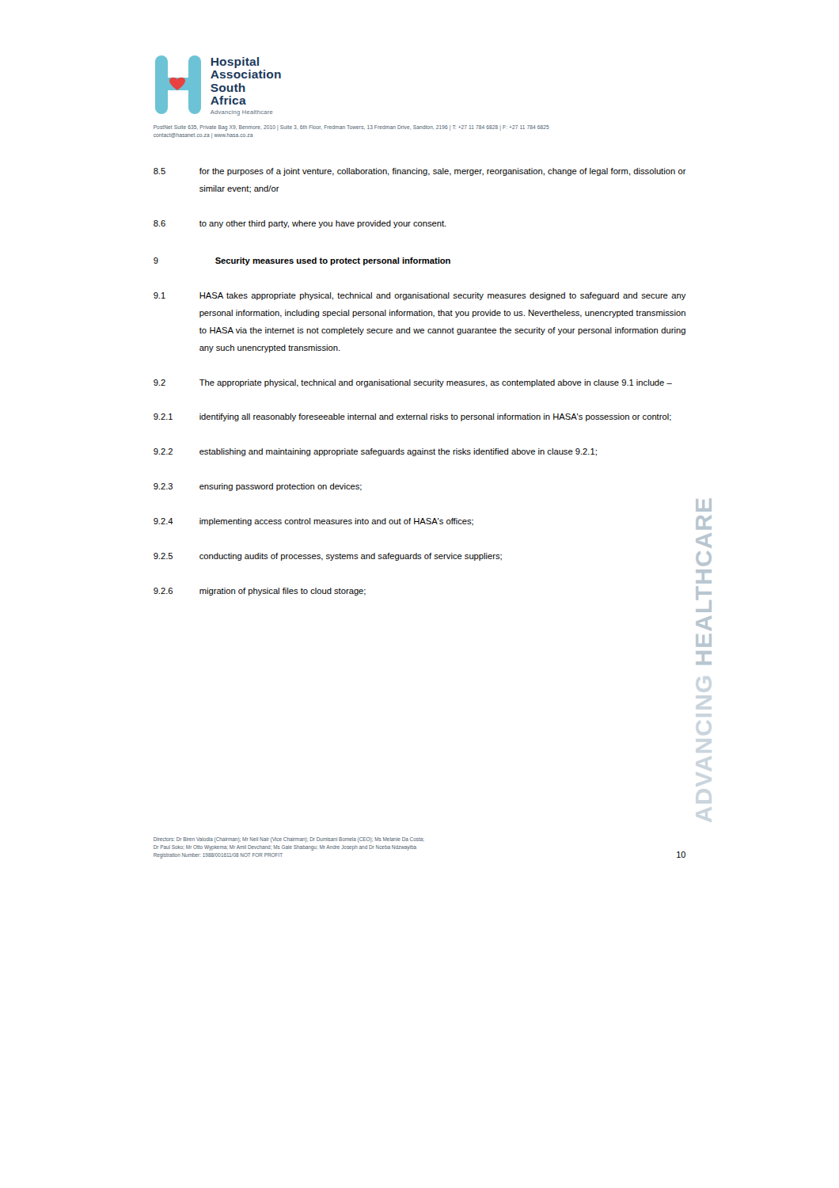Hospital
Association
South
Africa
Advancing Healthcare
PostNet Suite 635, Private Bag X9, Benmore, 2010 | Suite 3, 6th Floor, Fredman Towers, 13 Fredman Drive, Sandton, 2196 | T: +27 11 784 6828 | F: +27 11 784 6825
contact@hasanet.co.za | www.hasa.co.za
8.5
for the purposes of a joint venture, collaboration, financing, sale, merger, reorganisation, change of legal form, dissolution or similar event; and/or
8.6
to any other third party, where you have provided your consent.
9
Security measures used to protect personal information
9.1
HASA takes appropriate physical, technical and organisational security measures designed to safeguard and secure any personal information, including special personal information, that you provide to us. Nevertheless, unencrypted transmission to HASA via the internet is not completely secure and we cannot guarantee the security of your personal information during any such unencrypted transmission.
9.2
The appropriate physical, technical and organisational security measures, as contemplated above in clause 9.1 include –
9.2.1
identifying all reasonably foreseeable internal and external risks to personal information in HASA's possession or control;
9.2.2
establishing and maintaining appropriate safeguards against the risks identified above in clause 9.2.1;
9.2.3
ensuring password protection on devices;
9.2.4
implementing access control measures into and out of HASA's offices;
9.2.5
conducting audits of processes, systems and safeguards of service suppliers;
9.2.6
migration of physical files to cloud storage;
ADVANCING HEALTHCARE
Directors: Dr Biren Valodia (Chairman); Mr Neil Nair (Vice Chairman); Dr Dumisani Bomela (CEO); Ms Melanie Da Costa;
Dr Paul Soko; Mr Otto Wypkema; Mr Amil Devchand; Ms Gale Shabangu; Mr Andre Joseph and Dr Nceba Ndzwayiba
Registration Number: 1988/001611/08 NOT FOR PROFIT
10